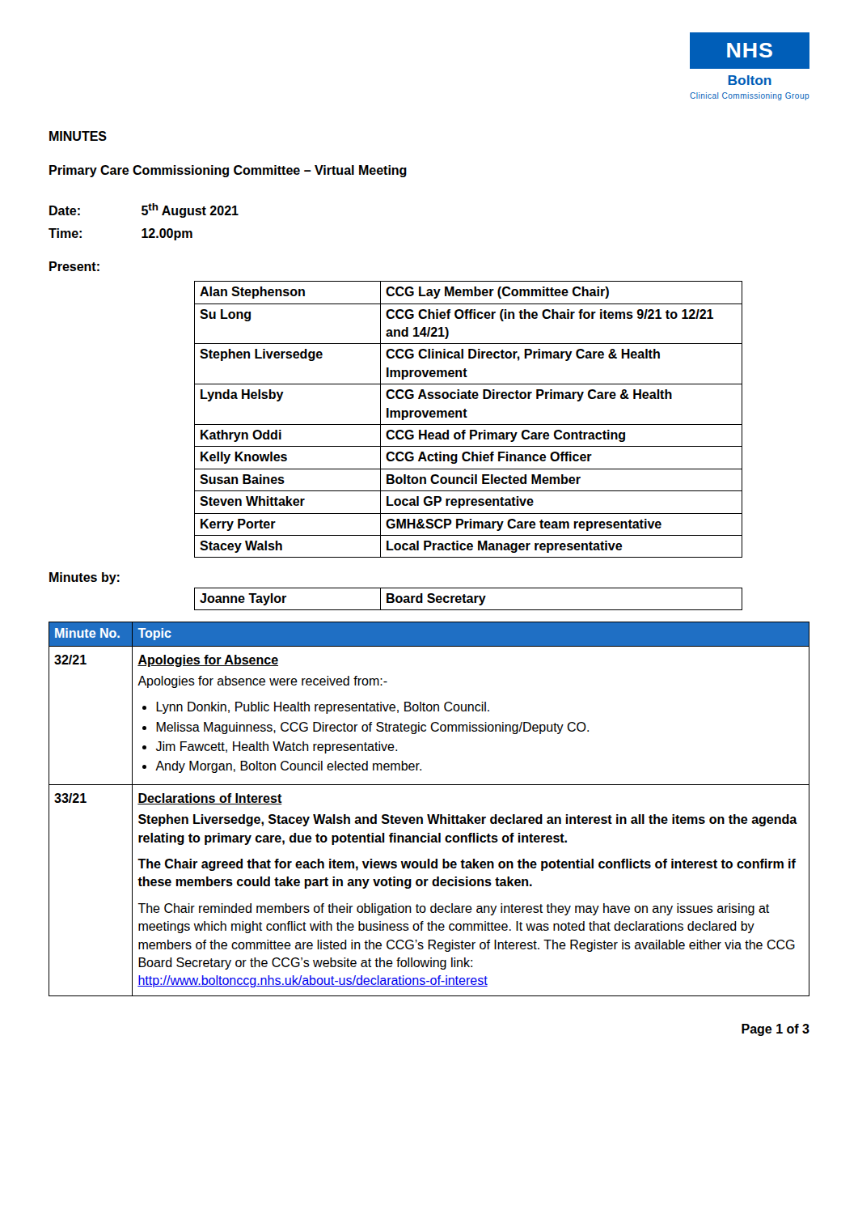NHS
Bolton
Clinical Commissioning Group
MINUTES
Primary Care Commissioning Committee – Virtual Meeting
Date: 5th August 2021
Time: 12.00pm
Present:
| Alan Stephenson | CCG Lay Member (Committee Chair) |
| Su Long | CCG Chief Officer (in the Chair for items 9/21 to 12/21 and 14/21) |
| Stephen Liversedge | CCG Clinical Director, Primary Care & Health Improvement |
| Lynda Helsby | CCG Associate Director Primary Care & Health Improvement |
| Kathryn Oddi | CCG Head of Primary Care Contracting |
| Kelly Knowles | CCG Acting Chief Finance Officer |
| Susan Baines | Bolton Council Elected Member |
| Steven Whittaker | Local GP representative |
| Kerry Porter | GMH&SCP Primary Care team representative |
| Stacey Walsh | Local Practice Manager representative |
Minutes by:
| Joanne Taylor | Board Secretary |
| Minute No. | Topic |
| --- | --- |
| 32/21 | Apologies for Absence Apologies for absence were received from:- Lynn Donkin, Public Health representative, Bolton Council. Melissa Maguinness, CCG Director of Strategic Commissioning/Deputy CO. Jim Fawcett, Health Watch representative. Andy Morgan, Bolton Council elected member. |
| 33/21 | Declarations of Interest Stephen Liversedge, Stacey Walsh and Steven Whittaker declared an interest in all the items on the agenda relating to primary care, due to potential financial conflicts of interest. The Chair agreed that for each item, views would be taken on the potential conflicts of interest to confirm if these members could take part in any voting or decisions taken. The Chair reminded members of their obligation to declare any interest they may have on any issues arising at meetings which might conflict with the business of the committee. It was noted that declarations declared by members of the committee are listed in the CCG’s Register of Interest. The Register is available either via the CCG Board Secretary or the CCG’s website at the following link: http://www.boltonccg.nhs.uk/about-us/declarations-of-interest |
Page 1 of 3